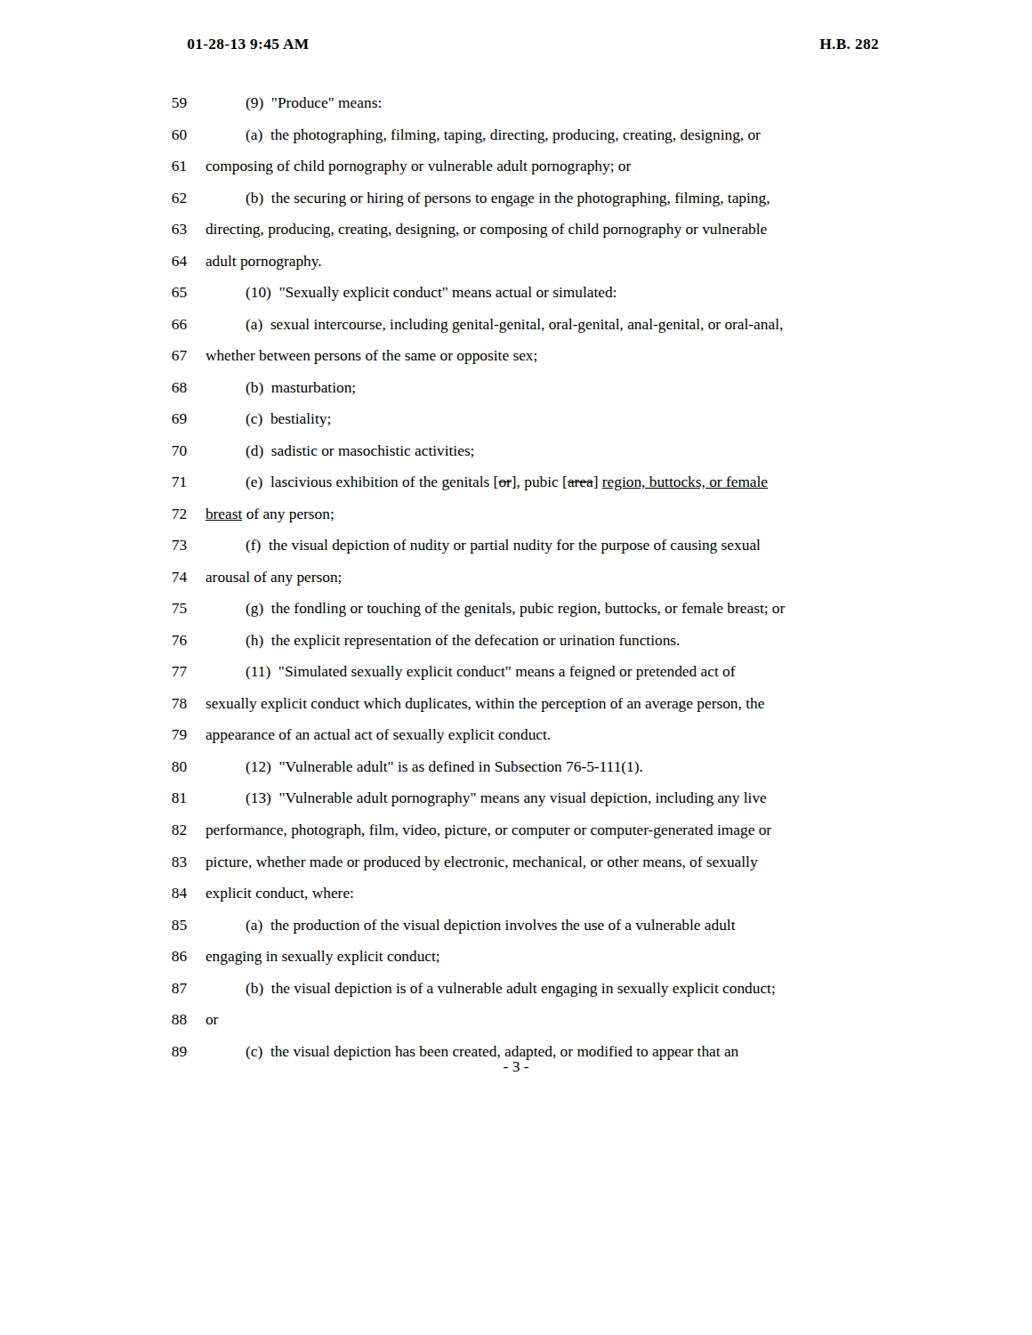01-28-13 9:45 AM H.B. 282
(9) "Produce" means:
(a) the photographing, filming, taping, directing, producing, creating, designing, or
composing of child pornography or vulnerable adult pornography; or
(b) the securing or hiring of persons to engage in the photographing, filming, taping,
directing, producing, creating, designing, or composing of child pornography or vulnerable
adult pornography.
(10) "Sexually explicit conduct" means actual or simulated:
(a) sexual intercourse, including genital-genital, oral-genital, anal-genital, or oral-anal,
whether between persons of the same or opposite sex;
(b) masturbation;
(c) bestiality;
(d) sadistic or masochistic activities;
(e) lascivious exhibition of the genitals [or], pubic [area] region, buttocks, or female
breast of any person;
(f) the visual depiction of nudity or partial nudity for the purpose of causing sexual
arousal of any person;
(g) the fondling or touching of the genitals, pubic region, buttocks, or female breast; or
(h) the explicit representation of the defecation or urination functions.
(11) "Simulated sexually explicit conduct" means a feigned or pretended act of
sexually explicit conduct which duplicates, within the perception of an average person, the
appearance of an actual act of sexually explicit conduct.
(12) "Vulnerable adult" is as defined in Subsection 76-5-111(1).
(13) "Vulnerable adult pornography" means any visual depiction, including any live
performance, photograph, film, video, picture, or computer or computer-generated image or
picture, whether made or produced by electronic, mechanical, or other means, of sexually
explicit conduct, where:
(a) the production of the visual depiction involves the use of a vulnerable adult
engaging in sexually explicit conduct;
(b) the visual depiction is of a vulnerable adult engaging in sexually explicit conduct;
or
(c) the visual depiction has been created, adapted, or modified to appear that an
- 3 -